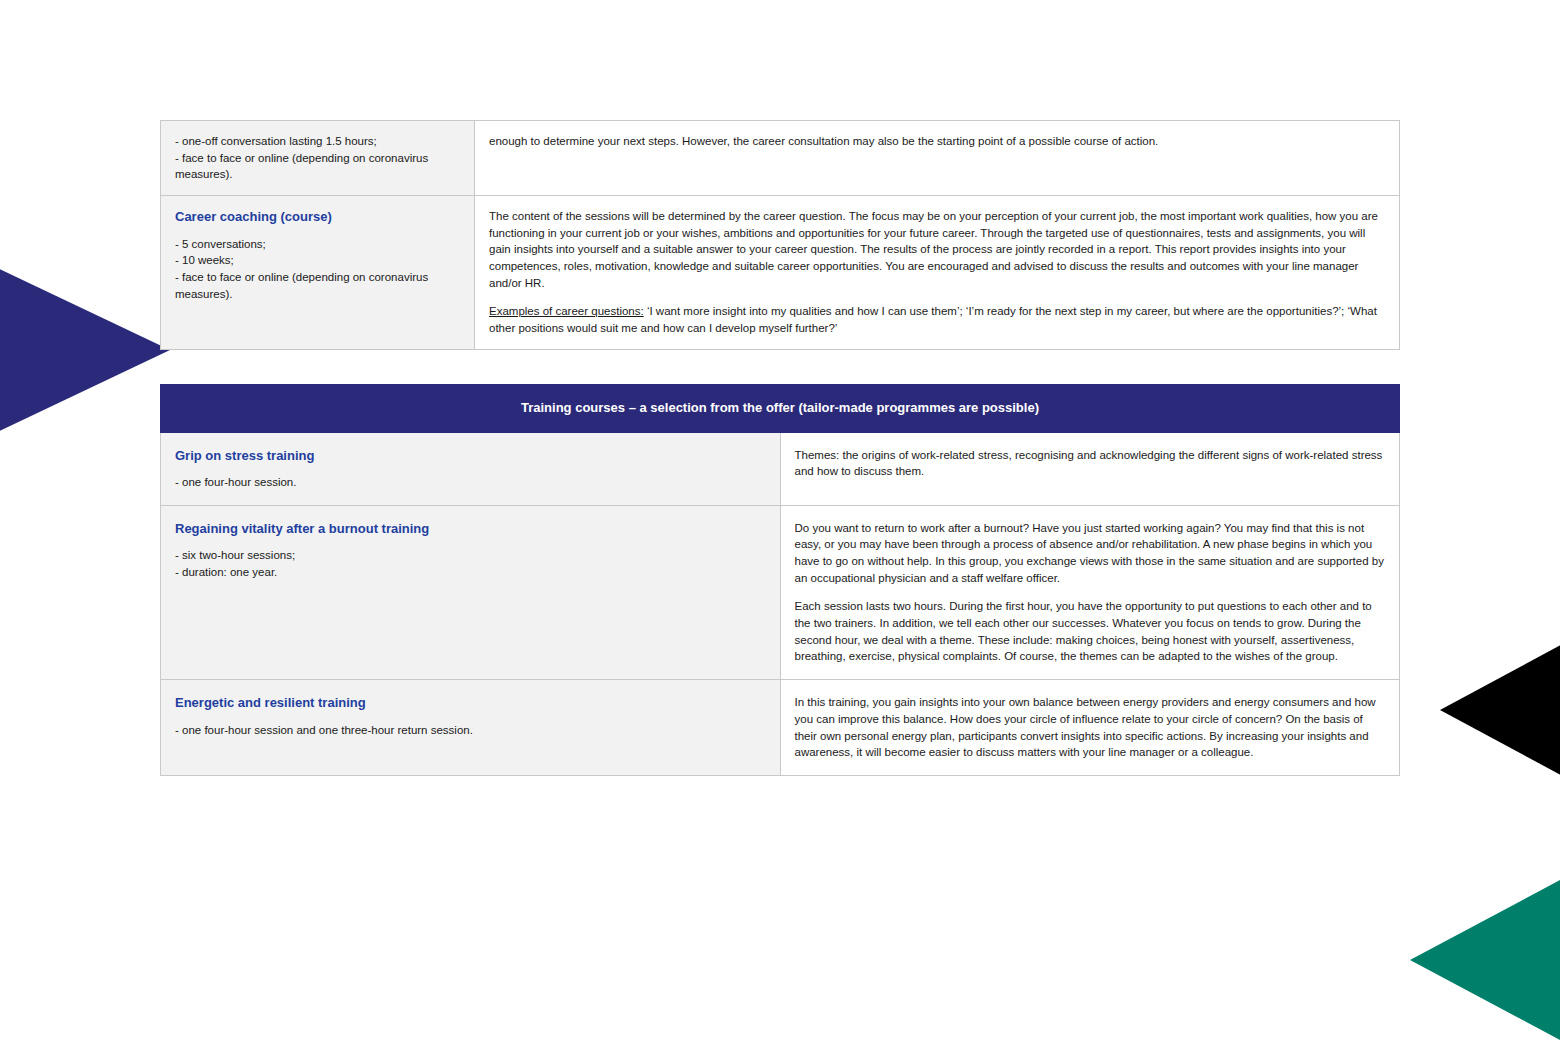| - one-off conversation lasting 1.5 hours; - face to face or online (depending on coronavirus measures). | enough to determine your next steps. However, the career consultation may also be the starting point of a possible course of action. |
| Career coaching (course) - 5 conversations; - 10 weeks; - face to face or online (depending on coronavirus measures). | The content of the sessions will be determined by the career question. The focus may be on your perception of your current job, the most important work qualities, how you are functioning in your current job or your wishes, ambitions and opportunities for your future career. Through the targeted use of questionnaires, tests and assignments, you will gain insights into yourself and a suitable answer to your career question. The results of the process are jointly recorded in a report. This report provides insights into your competences, roles, motivation, knowledge and suitable career opportunities. You are encouraged and advised to discuss the results and outcomes with your line manager and/or HR. Examples of career questions: ‘I want more insight into my qualities and how I can use them’; ‘I’m ready for the next step in my career, but where are the opportunities?’; ‘What other positions would suit me and how can I develop myself further?’ |
| Training courses – a selection from the offer (tailor-made programmes are possible) |
| Grip on stress training - one four-hour session. | Themes: the origins of work-related stress, recognising and acknowledging the different signs of work-related stress and how to discuss them. |
| Regaining vitality after a burnout training - six two-hour sessions; - duration: one year. | Do you want to return to work after a burnout? Have you just started working again? You may find that this is not easy, or you may have been through a process of absence and/or rehabilitation. A new phase begins in which you have to go on without help. In this group, you exchange views with those in the same situation and are supported by an occupational physician and a staff welfare officer. Each session lasts two hours. During the first hour, you have the opportunity to put questions to each other and to the two trainers. In addition, we tell each other our successes. Whatever you focus on tends to grow. During the second hour, we deal with a theme. These include: making choices, being honest with yourself, assertiveness, breathing, exercise, physical complaints. Of course, the themes can be adapted to the wishes of the group. |
| Energetic and resilient training - one four-hour session and one three-hour return session. | In this training, you gain insights into your own balance between energy providers and energy consumers and how you can improve this balance. How does your circle of influence relate to your circle of concern? On the basis of their own personal energy plan, participants convert insights into specific actions. By increasing your insights and awareness, it will become easier to discuss matters with your line manager or a colleague. |